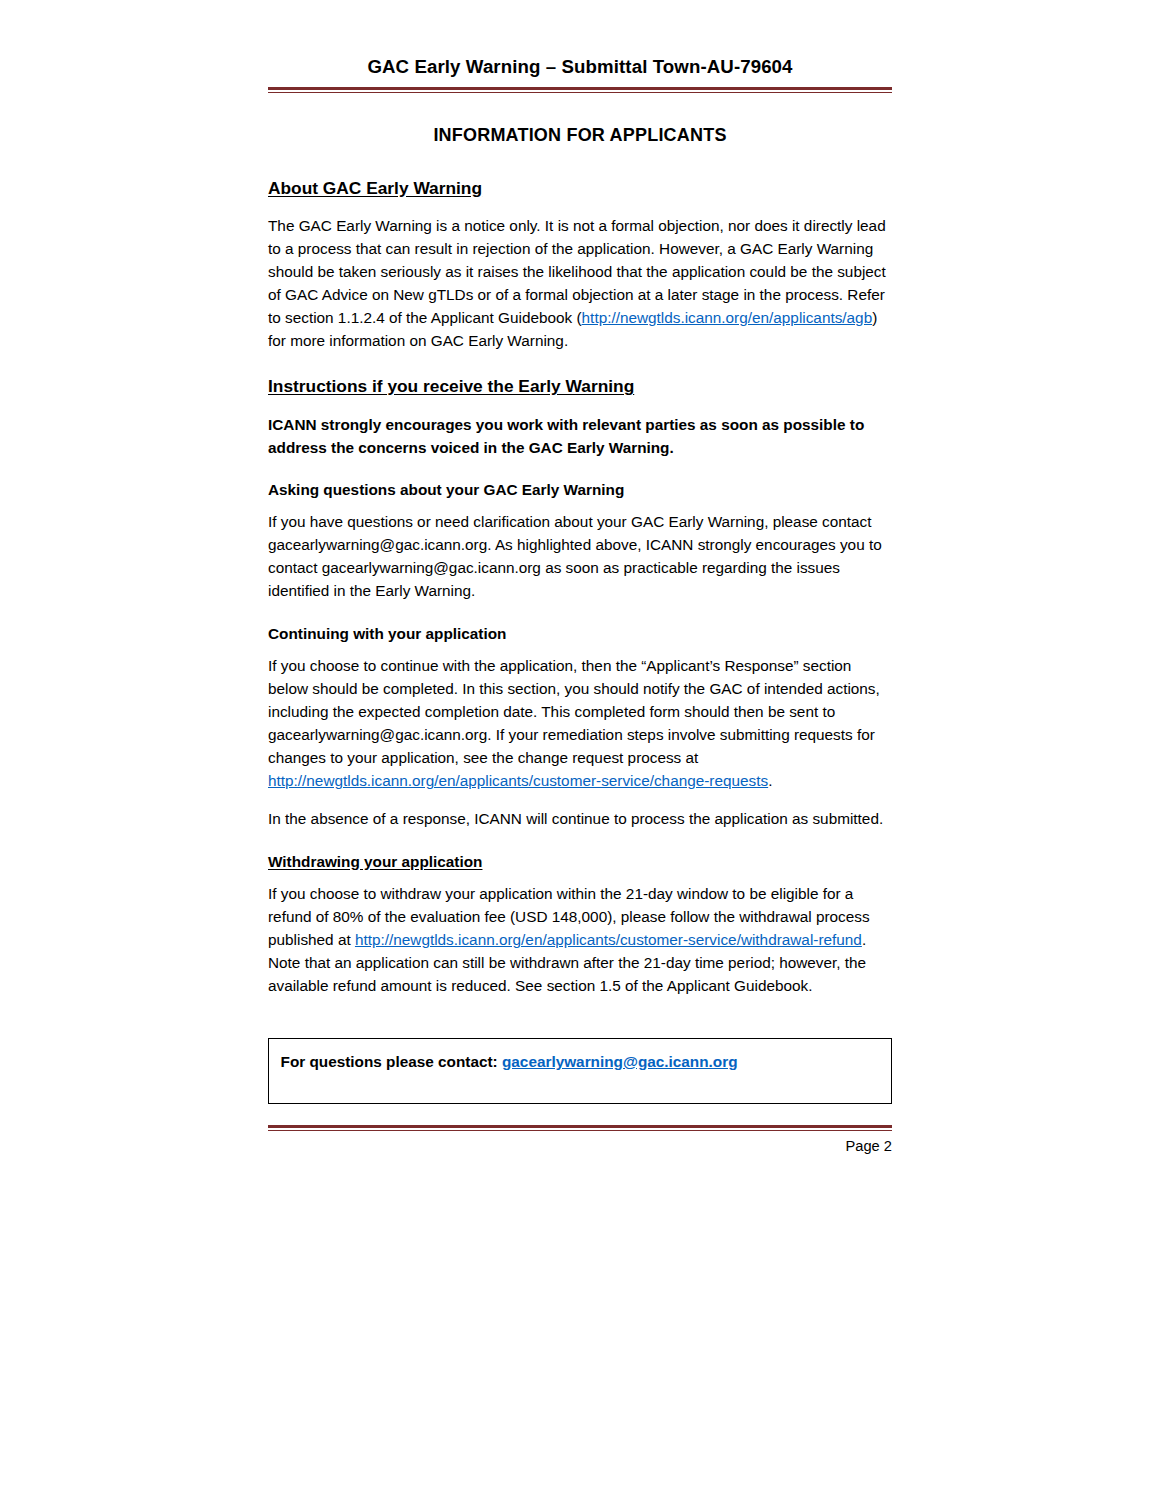GAC Early Warning – Submittal Town-AU-79604
INFORMATION FOR APPLICANTS
About GAC Early Warning
The GAC Early Warning is a notice only. It is not a formal objection, nor does it directly lead to a process that can result in rejection of the application. However, a GAC Early Warning should be taken seriously as it raises the likelihood that the application could be the subject of GAC Advice on New gTLDs or of a formal objection at a later stage in the process. Refer to section 1.1.2.4 of the Applicant Guidebook (http://newgtlds.icann.org/en/applicants/agb) for more information on GAC Early Warning.
Instructions if you receive the Early Warning
ICANN strongly encourages you work with relevant parties as soon as possible to address the concerns voiced in the GAC Early Warning.
Asking questions about your GAC Early Warning
If you have questions or need clarification about your GAC Early Warning, please contact gacearlywarning@gac.icann.org. As highlighted above, ICANN strongly encourages you to contact gacearlywarning@gac.icann.org as soon as practicable regarding the issues identified in the Early Warning.
Continuing with your application
If you choose to continue with the application, then the “Applicant’s Response” section below should be completed. In this section, you should notify the GAC of intended actions, including the expected completion date. This completed form should then be sent to gacearlywarning@gac.icann.org. If your remediation steps involve submitting requests for changes to your application, see the change request process at http://newgtlds.icann.org/en/applicants/customer-service/change-requests.
In the absence of a response, ICANN will continue to process the application as submitted.
Withdrawing your application
If you choose to withdraw your application within the 21-day window to be eligible for a refund of 80% of the evaluation fee (USD 148,000), please follow the withdrawal process published at http://newgtlds.icann.org/en/applicants/customer-service/withdrawal-refund. Note that an application can still be withdrawn after the 21-day time period; however, the available refund amount is reduced. See section 1.5 of the Applicant Guidebook.
For questions please contact: gacearlywarning@gac.icann.org
Page 2